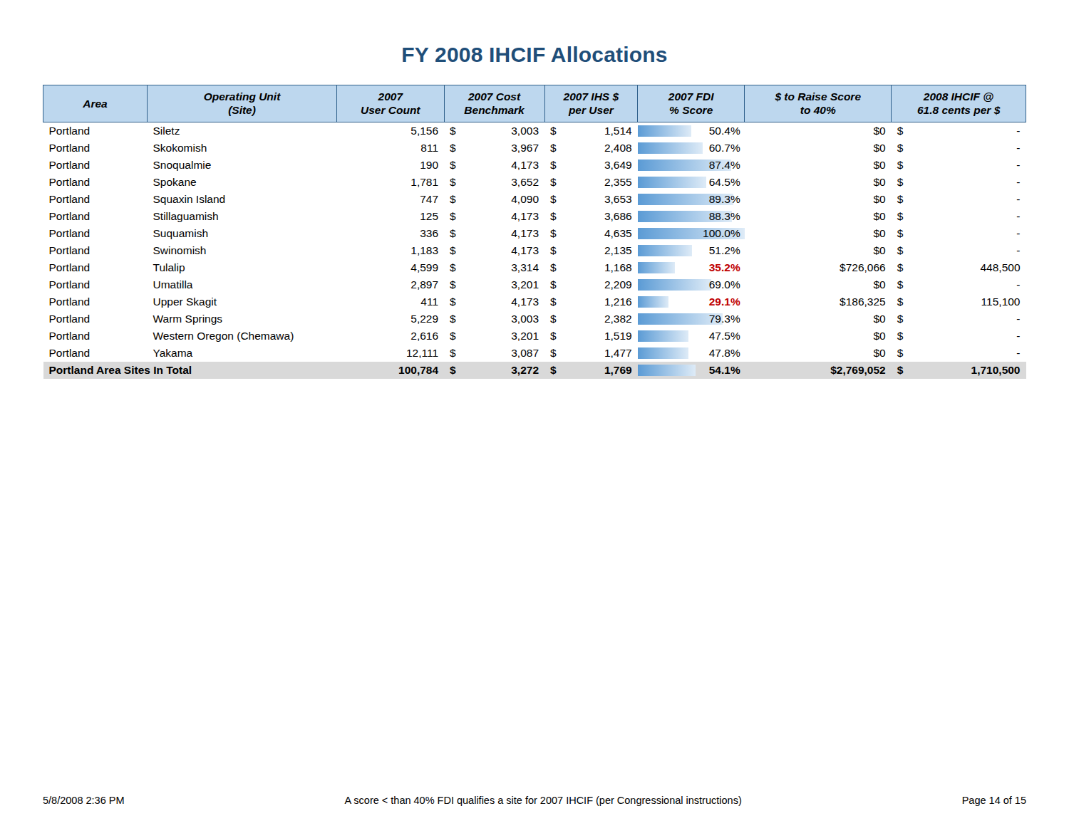FY 2008 IHCIF Allocations
| Area | Operating Unit (Site) | 2007 User Count | 2007 Cost Benchmark | 2007 IHS $ per User | 2007 FDI % Score | $ to Raise Score to 40% | 2008 IHCIF @ 61.8 cents per $ |
| --- | --- | --- | --- | --- | --- | --- | --- |
| Portland | Siletz | 5,156 | $ | 3,003 | $ | 1,514 | 50.4% | $0 | $ | - |
| Portland | Skokomish | 811 | $ | 3,967 | $ | 2,408 | 60.7% | $0 | $ | - |
| Portland | Snoqualmie | 190 | $ | 4,173 | $ | 3,649 | 87.4% | $0 | $ | - |
| Portland | Spokane | 1,781 | $ | 3,652 | $ | 2,355 | 64.5% | $0 | $ | - |
| Portland | Squaxin Island | 747 | $ | 4,090 | $ | 3,653 | 89.3% | $0 | $ | - |
| Portland | Stillaguamish | 125 | $ | 4,173 | $ | 3,686 | 88.3% | $0 | $ | - |
| Portland | Suquamish | 336 | $ | 4,173 | $ | 4,635 | 100.0% | $0 | $ | - |
| Portland | Swinomish | 1,183 | $ | 4,173 | $ | 2,135 | 51.2% | $0 | $ | - |
| Portland | Tulalip | 4,599 | $ | 3,314 | $ | 1,168 | 35.2% | $726,066 | $ | 448,500 |
| Portland | Umatilla | 2,897 | $ | 3,201 | $ | 2,209 | 69.0% | $0 | $ | - |
| Portland | Upper Skagit | 411 | $ | 4,173 | $ | 1,216 | 29.1% | $186,325 | $ | 115,100 |
| Portland | Warm Springs | 5,229 | $ | 3,003 | $ | 2,382 | 79.3% | $0 | $ | - |
| Portland | Western Oregon (Chemawa) | 2,616 | $ | 3,201 | $ | 1,519 | 47.5% | $0 | $ | - |
| Portland | Yakama | 12,111 | $ | 3,087 | $ | 1,477 | 47.8% | $0 | $ | - |
| Portland Area Sites In Total | 100,784 | $ | 3,272 | $ | 1,769 | 54.1% | $2,769,052 | $ | 1,710,500 |
5/8/2008 2:36 PM
A score < than 40% FDI qualifies a site for 2007 IHCIF (per Congressional instructions)
Page 14 of 15